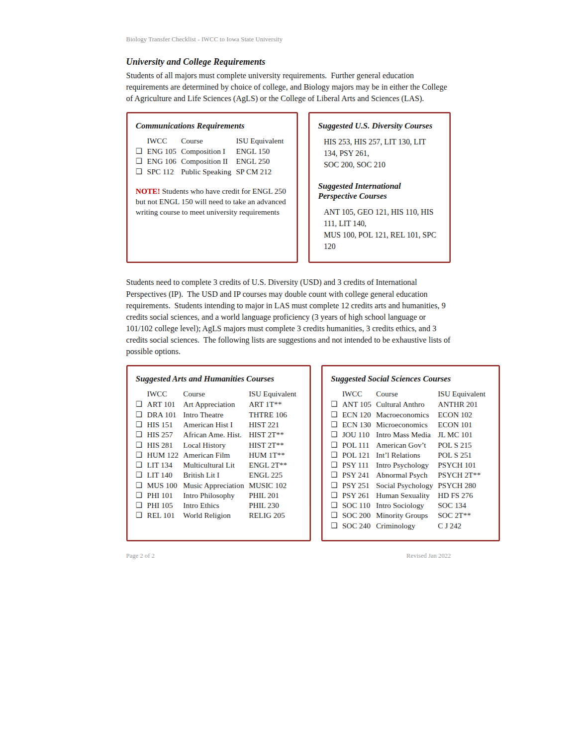Biology Transfer Checklist - IWCC to Iowa State University
University and College Requirements
Students of all majors must complete university requirements. Further general education requirements are determined by choice of college, and Biology majors may be in either the College of Agriculture and Life Sciences (AgLS) or the College of Liberal Arts and Sciences (LAS).
Communications Requirements
| | IWCC | Course | ISU Equivalent |
| --- | --- | --- | --- |
| ❑ | ENG 105 | Composition I | ENGL 150 |
| ❑ | ENG 106 | Composition II | ENGL 250 |
| ❑ | SPC 112 | Public Speaking | SP CM 212 |
NOTE! Students who have credit for ENGL 250 but not ENGL 150 will need to take an advanced writing course to meet university requirements
Suggested U.S. Diversity Courses
HIS 253, HIS 257, LIT 130, LIT 134, PSY 261,
SOC 200, SOC 210
Suggested International Perspective Courses
ANT 105, GEO 121, HIS 110, HIS 111, LIT 140,
MUS 100, POL 121, REL 101, SPC 120
Students need to complete 3 credits of U.S. Diversity (USD) and 3 credits of International Perspectives (IP). The USD and IP courses may double count with college general education requirements. Students intending to major in LAS must complete 12 credits arts and humanities, 9 credits social sciences, and a world language proficiency (3 years of high school language or 101/102 college level); AgLS majors must complete 3 credits humanities, 3 credits ethics, and 3 credits social sciences. The following lists are suggestions and not intended to be exhaustive lists of possible options.
Suggested Arts and Humanities Courses
| | IWCC | Course | ISU Equivalent |
| --- | --- | --- | --- |
| ❑ | ART 101 | Art Appreciation | ART 1T** |
| ❑ | DRA 101 | Intro Theatre | THTRE 106 |
| ❑ | HIS 151 | American Hist I | HIST 221 |
| ❑ | HIS 257 | African Ame. Hist. | HIST 2T** |
| ❑ | HIS 281 | Local History | HIST 2T** |
| ❑ | HUM 122 | American Film | HUM 1T** |
| ❑ | LIT 134 | Multicultural Lit | ENGL 2T** |
| ❑ | LIT 140 | British Lit I | ENGL 225 |
| ❑ | MUS 100 | Music Appreciation | MUSIC 102 |
| ❑ | PHI 101 | Intro Philosophy | PHIL 201 |
| ❑ | PHI 105 | Intro Ethics | PHIL 230 |
| ❑ | REL 101 | World Religion | RELIG 205 |
Suggested Social Sciences Courses
| | IWCC | Course | ISU Equivalent |
| --- | --- | --- | --- |
| ❑ | ANT 105 | Cultural Anthro | ANTHR 201 |
| ❑ | ECN 120 | Macroeconomics | ECON 102 |
| ❑ | ECN 130 | Microeconomics | ECON 101 |
| ❑ | JOU 110 | Intro Mass Media | JL MC 101 |
| ❑ | POL 111 | American Gov’t | POL S 215 |
| ❑ | POL 121 | Int’l Relations | POL S 251 |
| ❑ | PSY 111 | Intro Psychology | PSYCH 101 |
| ❑ | PSY 241 | Abnormal Psych | PSYCH 2T** |
| ❑ | PSY 251 | Social Psychology | PSYCH 280 |
| ❑ | PSY 261 | Human Sexuality | HD FS 276 |
| ❑ | SOC 110 | Intro Sociology | SOC 134 |
| ❑ | SOC 200 | Minority Groups | SOC 2T** |
| ❑ | SOC 240 | Criminology | C J 242 |
Page 2 of 2 Revised Jan 2022